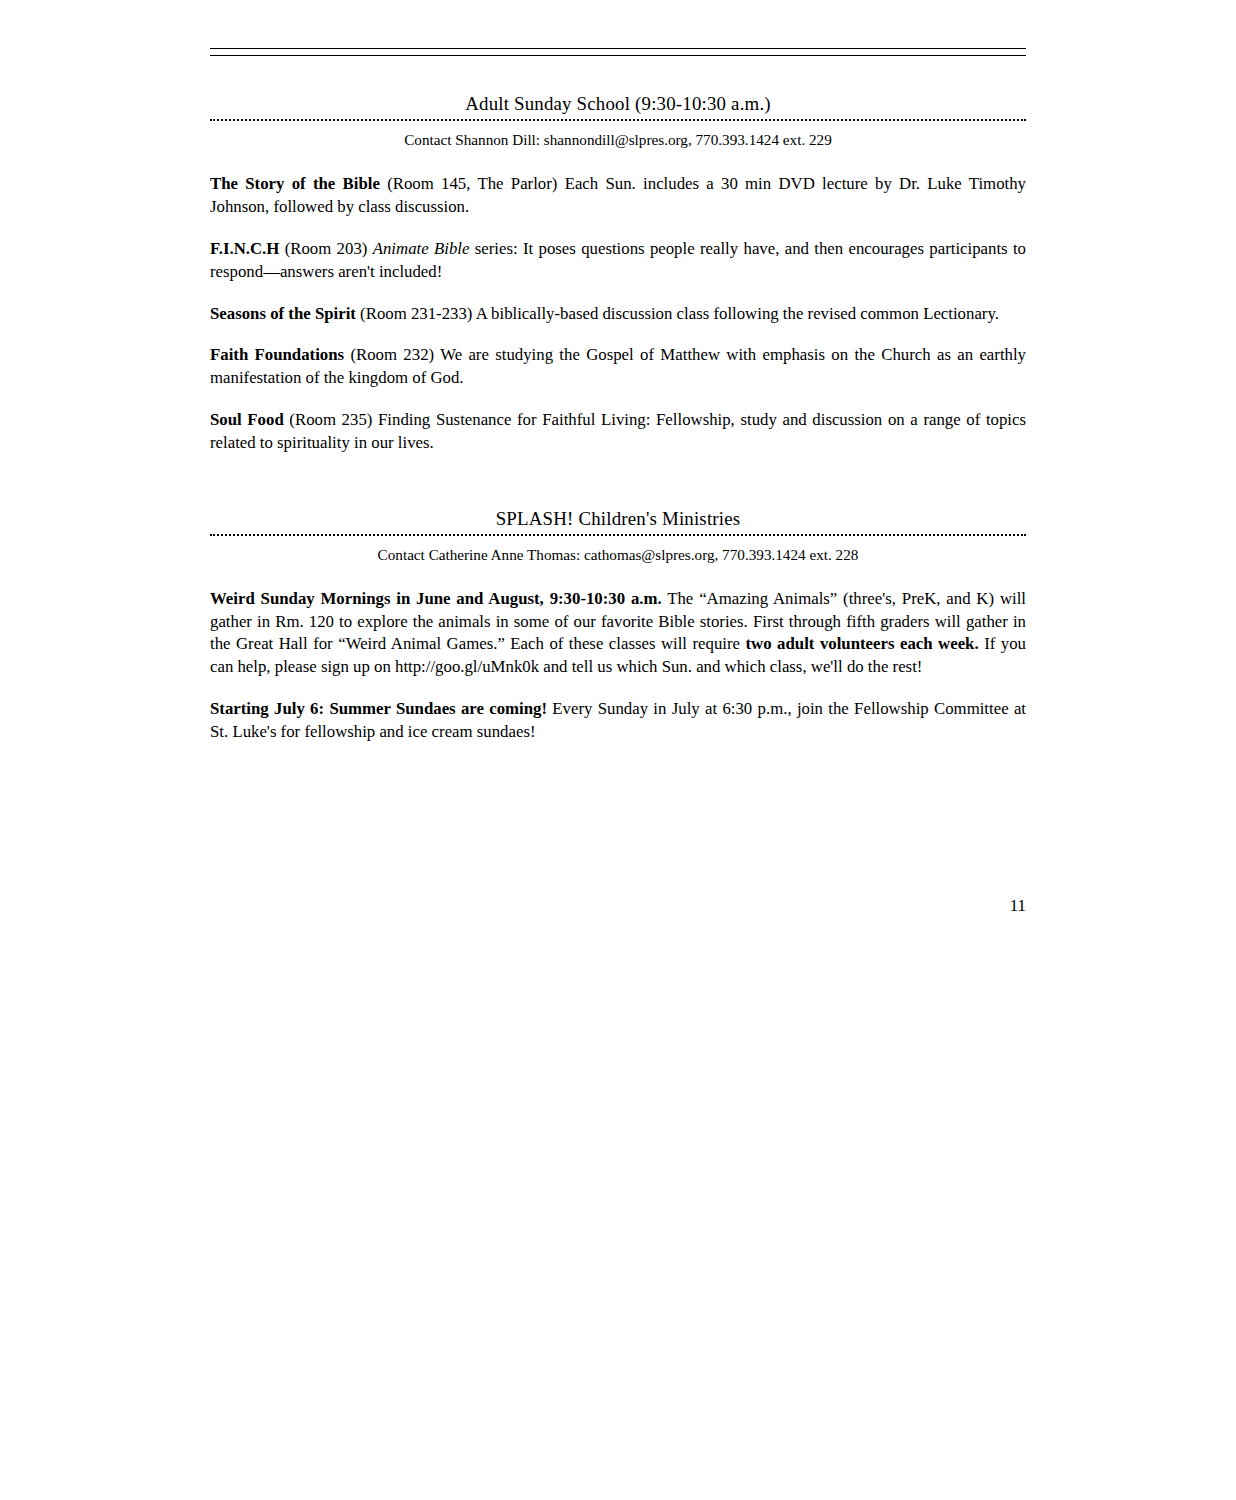Adult Sunday School (9:30-10:30 a.m.)
Contact Shannon Dill: shannondill@slpres.org, 770.393.1424 ext. 229
The Story of the Bible (Room 145, The Parlor) Each Sun. includes a 30 min DVD lecture by Dr. Luke Timothy Johnson, followed by class discussion.
F.I.N.C.H (Room 203) Animate Bible series: It poses questions people really have, and then encourages participants to respond—answers aren't included!
Seasons of the Spirit (Room 231-233) A biblically-based discussion class following the revised common Lectionary.
Faith Foundations (Room 232) We are studying the Gospel of Matthew with emphasis on the Church as an earthly manifestation of the kingdom of God.
Soul Food (Room 235) Finding Sustenance for Faithful Living: Fellowship, study and discussion on a range of topics related to spirituality in our lives.
SPLASH! Children's Ministries
Contact Catherine Anne Thomas: cathomas@slpres.org, 770.393.1424 ext. 228
Weird Sunday Mornings in June and August, 9:30-10:30 a.m. The “Amazing Animals” (three's, PreK, and K) will gather in Rm. 120 to explore the animals in some of our favorite Bible stories. First through fifth graders will gather in the Great Hall for “Weird Animal Games.” Each of these classes will require two adult volunteers each week. If you can help, please sign up on http://goo.gl/uMnk0k and tell us which Sun. and which class, we'll do the rest!
Starting July 6: Summer Sundaes are coming! Every Sunday in July at 6:30 p.m., join the Fellowship Committee at St. Luke's for fellowship and ice cream sundaes!
11